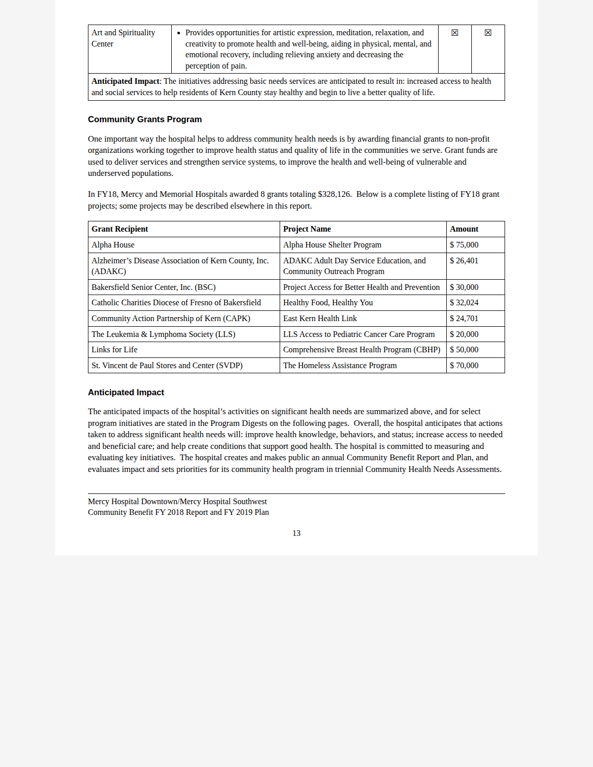| Art and Spirituality Center | Provides opportunities for artistic expression, meditation, relaxation, and creativity to promote health and well-being, aiding in physical, mental, and emotional recovery, including relieving anxiety and decreasing the perception of pain. | ☒ | ☒ |
| Anticipated Impact : The initiatives addressing basic needs services are anticipated to result in: increased access to health and social services to help residents of Kern County stay healthy and begin to live a better quality of life. |
Community Grants Program
One important way the hospital helps to address community health needs is by awarding financial grants to non-profit organizations working together to improve health status and quality of life in the communities we serve. Grant funds are used to deliver services and strengthen service systems, to improve the health and well-being of vulnerable and underserved populations.
In FY18, Mercy and Memorial Hospitals awarded 8 grants totaling $328,126. Below is a complete listing of FY18 grant projects; some projects may be described elsewhere in this report.
| Grant Recipient | Project Name | Amount |
| --- | --- | --- |
| Alpha House | Alpha House Shelter Program | $ 75,000 |
| Alzheimer’s Disease Association of Kern County, Inc. (ADAKC) | ADAKC Adult Day Service Education, and Community Outreach Program | $ 26,401 |
| Bakersfield Senior Center, Inc. (BSC) | Project Access for Better Health and Prevention | $ 30,000 |
| Catholic Charities Diocese of Fresno of Bakersfield | Healthy Food, Healthy You | $ 32,024 |
| Community Action Partnership of Kern (CAPK) | East Kern Health Link | $ 24,701 |
| The Leukemia & Lymphoma Society (LLS) | LLS Access to Pediatric Cancer Care Program | $ 20,000 |
| Links for Life | Comprehensive Breast Health Program (CBHP) | $ 50,000 |
| St. Vincent de Paul Stores and Center (SVDP) | The Homeless Assistance Program | $ 70,000 |
Anticipated Impact
The anticipated impacts of the hospital’s activities on significant health needs are summarized above, and for select program initiatives are stated in the Program Digests on the following pages. Overall, the hospital anticipates that actions taken to address significant health needs will: improve health knowledge, behaviors, and status; increase access to needed and beneficial care; and help create conditions that support good health. The hospital is committed to measuring and evaluating key initiatives. The hospital creates and makes public an annual Community Benefit Report and Plan, and evaluates impact and sets priorities for its community health program in triennial Community Health Needs Assessments.
Mercy Hospital Downtown/Mercy Hospital Southwest
Community Benefit FY 2018 Report and FY 2019 Plan
13